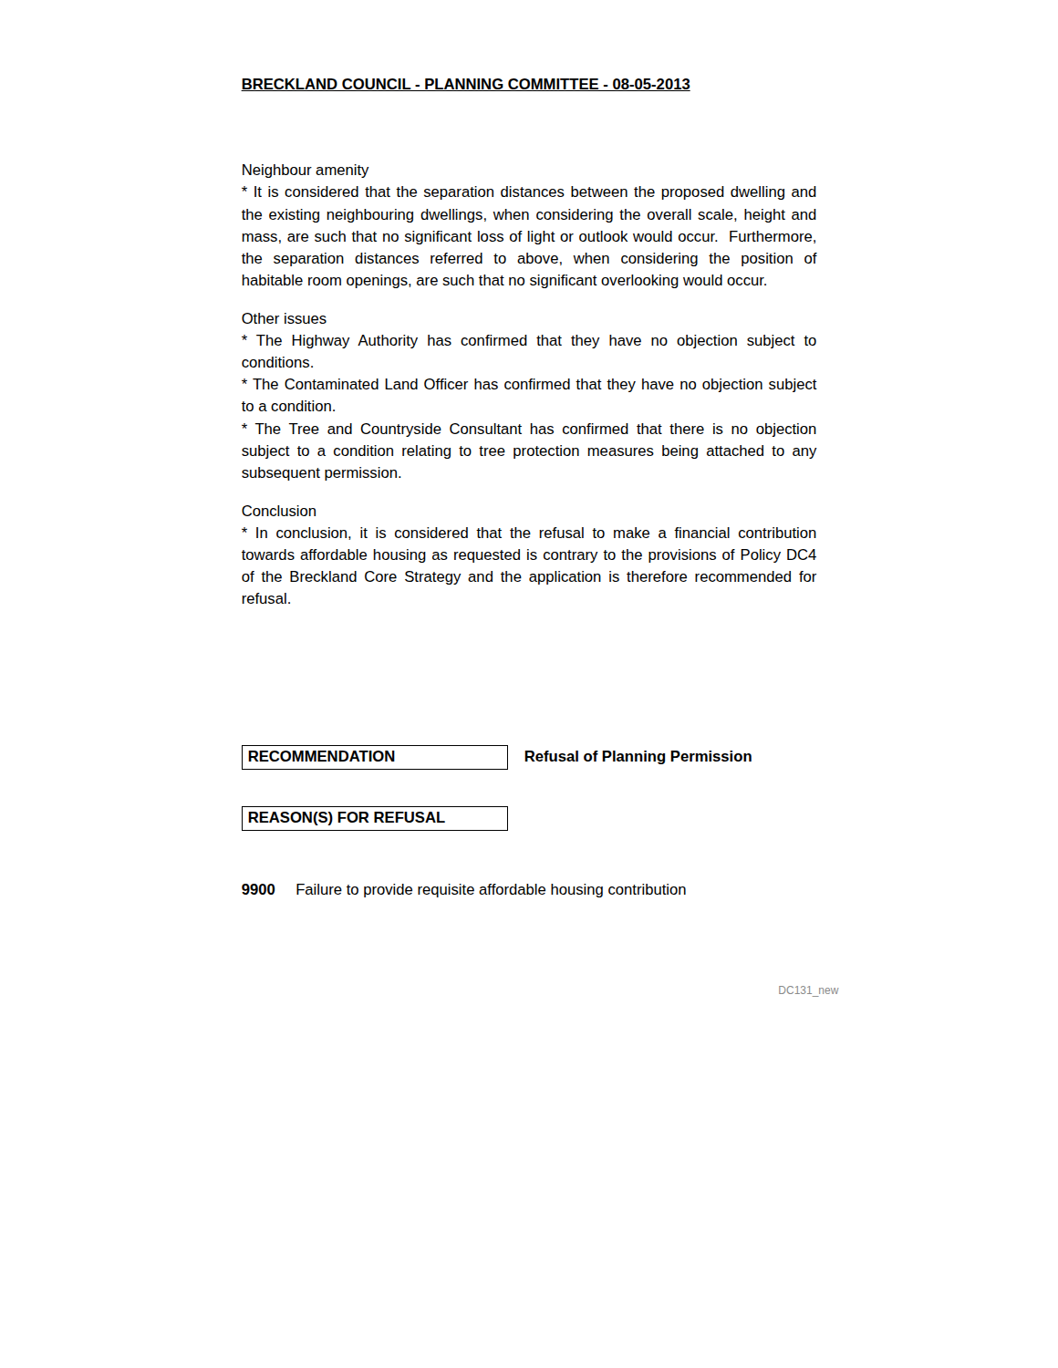BRECKLAND COUNCIL - PLANNING COMMITTEE - 08-05-2013
Neighbour amenity
* It is considered that the separation distances between the proposed dwelling and the existing neighbouring dwellings, when considering the overall scale, height and mass, are such that no significant loss of light or outlook would occur. Furthermore, the separation distances referred to above, when considering the position of habitable room openings, are such that no significant overlooking would occur.
Other issues
* The Highway Authority has confirmed that they have no objection subject to conditions.
* The Contaminated Land Officer has confirmed that they have no objection subject to a condition.
* The Tree and Countryside Consultant has confirmed that there is no objection subject to a condition relating to tree protection measures being attached to any subsequent permission.
Conclusion
* In conclusion, it is considered that the refusal to make a financial contribution towards affordable housing as requested is contrary to the provisions of Policy DC4 of the Breckland Core Strategy and the application is therefore recommended for refusal.
RECOMMENDATION
Refusal of Planning Permission
REASON(S) FOR REFUSAL
9900
Failure to provide requisite affordable housing contribution
DC131_new